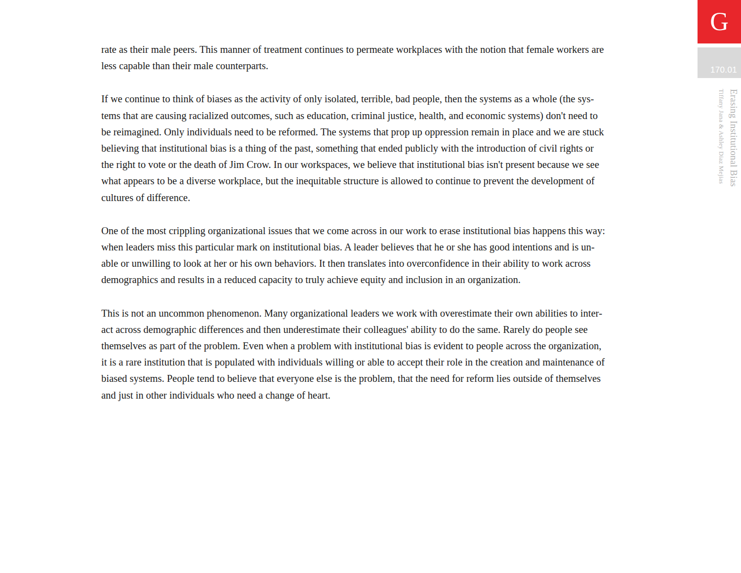G
170.01
Erasing Institutional Bias
Tiffany Jana & Ashley Diaz Mejias
rate as their male peers. This manner of treatment continues to permeate workplaces with the notion that female workers are less capable than their male counterparts.
If we continue to think of biases as the activity of only isolated, terrible, bad people, then the systems as a whole (the systems that are causing racialized outcomes, such as education, criminal justice, health, and economic systems) don't need to be reimagined. Only individuals need to be reformed. The systems that prop up oppression remain in place and we are stuck believing that institutional bias is a thing of the past, something that ended publicly with the introduction of civil rights or the right to vote or the death of Jim Crow. In our workspaces, we believe that institutional bias isn't present because we see what appears to be a diverse workplace, but the inequitable structure is allowed to continue to prevent the development of cultures of difference.
One of the most crippling organizational issues that we come across in our work to erase institutional bias happens this way: when leaders miss this particular mark on institutional bias. A leader believes that he or she has good intentions and is unable or unwilling to look at her or his own behaviors. It then translates into overconfidence in their ability to work across demographics and results in a reduced capacity to truly achieve equity and inclusion in an organization.
This is not an uncommon phenomenon. Many organizational leaders we work with overestimate their own abilities to interact across demographic differences and then underestimate their colleagues' ability to do the same. Rarely do people see themselves as part of the problem. Even when a problem with institutional bias is evident to people across the organization, it is a rare institution that is populated with individuals willing or able to accept their role in the creation and maintenance of biased systems. People tend to believe that everyone else is the problem, that the need for reform lies outside of themselves and just in other individuals who need a change of heart.